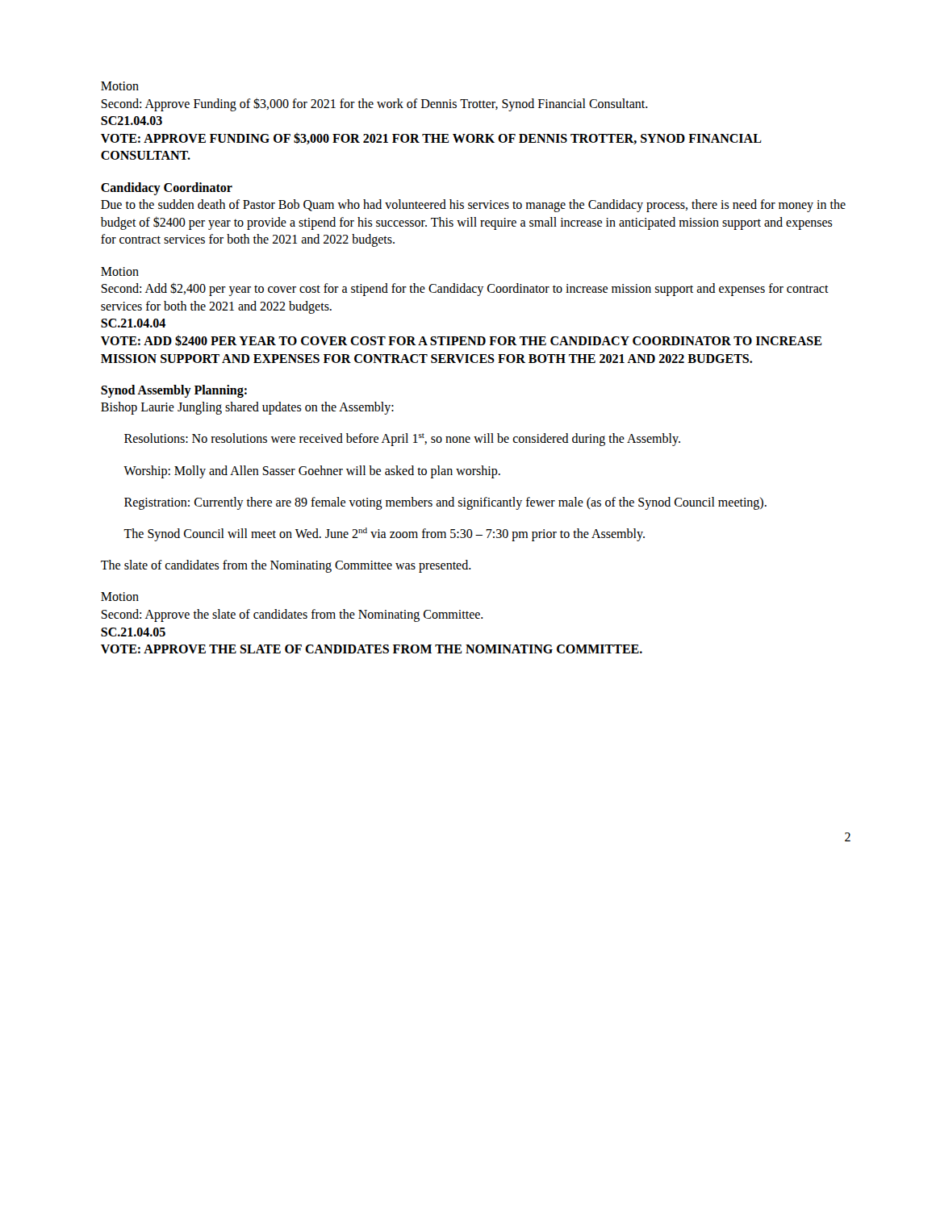Motion
Second: Approve Funding of $3,000 for 2021 for the work of Dennis Trotter, Synod Financial Consultant.
SC21.04.03
VOTE: APPROVE FUNDING OF $3,000 FOR 2021 FOR THE WORK OF DENNIS TROTTER, SYNOD FINANCIAL CONSULTANT.
Candidacy Coordinator
Due to the sudden death of Pastor Bob Quam who had volunteered his services to manage the Candidacy process, there is need for money in the budget of $2400 per year to provide a stipend for his successor. This will require a small increase in anticipated mission support and expenses for contract services for both the 2021 and 2022 budgets.
Motion
Second: Add $2,400 per year to cover cost for a stipend for the Candidacy Coordinator to increase mission support and expenses for contract services for both the 2021 and 2022 budgets.
SC.21.04.04
VOTE: ADD $2400 PER YEAR TO COVER COST FOR A STIPEND FOR THE CANDIDACY COORDINATOR TO INCREASE MISSION SUPPORT AND EXPENSES FOR CONTRACT SERVICES FOR BOTH THE 2021 AND 2022 BUDGETS.
Synod Assembly Planning:
Bishop Laurie Jungling shared updates on the Assembly:
Resolutions: No resolutions were received before April 1st, so none will be considered during the Assembly.
Worship: Molly and Allen Sasser Goehner will be asked to plan worship.
Registration: Currently there are 89 female voting members and significantly fewer male (as of the Synod Council meeting).
The Synod Council will meet on Wed. June 2nd via zoom from 5:30 – 7:30 pm prior to the Assembly.
The slate of candidates from the Nominating Committee was presented.
Motion
Second: Approve the slate of candidates from the Nominating Committee.
SC.21.04.05
VOTE: APPROVE THE SLATE OF CANDIDATES FROM THE NOMINATING COMMITTEE.
2